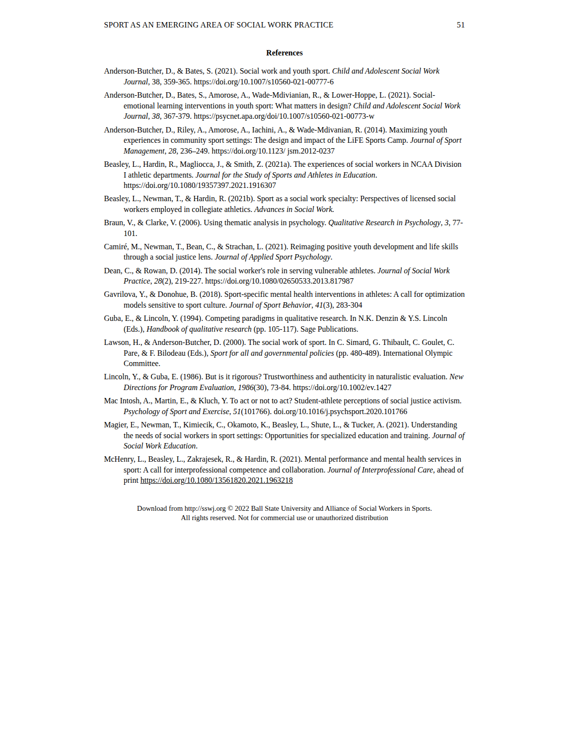Sport as an Emerging Area of Social Work Practice 51
References
Anderson-Butcher, D., & Bates, S. (2021). Social work and youth sport. Child and Adolescent Social Work Journal, 38, 359-365. https://doi.org/10.1007/s10560-021-00777-6
Anderson-Butcher, D., Bates, S., Amorose, A., Wade-Mdivianian, R., & Lower-Hoppe, L. (2021). Social-emotional learning interventions in youth sport: What matters in design? Child and Adolescent Social Work Journal, 38, 367-379. https://psycnet.apa.org/doi/10.1007/s10560-021-00773-w
Anderson-Butcher, D., Riley, A., Amorose, A., Iachini, A., & Wade-Mdivanian, R. (2014). Maximizing youth experiences in community sport settings: The design and impact of the LiFE Sports Camp. Journal of Sport Management, 28, 236–249. https://doi.org/10.1123/ jsm.2012-0237
Beasley, L., Hardin, R., Magliocca, J., & Smith, Z. (2021a). The experiences of social workers in NCAA Division I athletic departments. Journal for the Study of Sports and Athletes in Education. https://doi.org/10.1080/19357397.2021.1916307
Beasley, L., Newman, T., & Hardin, R. (2021b). Sport as a social work specialty: Perspectives of licensed social workers employed in collegiate athletics. Advances in Social Work.
Braun, V., & Clarke, V. (2006). Using thematic analysis in psychology. Qualitative Research in Psychology, 3, 77-101.
Camiré, M., Newman, T., Bean, C., & Strachan, L. (2021). Reimaging positive youth development and life skills through a social justice lens. Journal of Applied Sport Psychology.
Dean, C., & Rowan, D. (2014). The social worker's role in serving vulnerable athletes. Journal of Social Work Practice, 28(2), 219-227. https://doi.org/10.1080/02650533.2013.817987
Gavrilova, Y., & Donohue, B. (2018). Sport-specific mental health interventions in athletes: A call for optimization models sensitive to sport culture. Journal of Sport Behavior, 41(3), 283-304
Guba, E., & Lincoln, Y. (1994). Competing paradigms in qualitative research. In N.K. Denzin & Y.S. Lincoln (Eds.), Handbook of qualitative research (pp. 105-117). Sage Publications.
Lawson, H., & Anderson-Butcher, D. (2000). The social work of sport. In C. Simard, G. Thibault, C. Goulet, C. Pare, & F. Bilodeau (Eds.), Sport for all and governmental policies (pp. 480-489). International Olympic Committee.
Lincoln, Y., & Guba, E. (1986). But is it rigorous? Trustworthiness and authenticity in naturalistic evaluation. New Directions for Program Evaluation, 1986(30), 73-84. https://doi.org/10.1002/ev.1427
Mac Intosh, A., Martin, E., & Kluch, Y. To act or not to act? Student-athlete perceptions of social justice activism. Psychology of Sport and Exercise, 51(101766). doi.org/10.1016/j.psychsport.2020.101766
Magier, E., Newman, T., Kimiecik, C., Okamoto, K., Beasley, L., Shute, L., & Tucker, A. (2021). Understanding the needs of social workers in sport settings: Opportunities for specialized education and training. Journal of Social Work Education.
McHenry, L., Beasley, L., Zakrajesek, R., & Hardin, R. (2021). Mental performance and mental health services in sport: A call for interprofessional competence and collaboration. Journal of Interprofessional Care, ahead of print https://doi.org/10.1080/13561820.2021.1963218
Download from http://sswj.org © 2022 Ball State University and Alliance of Social Workers in Sports.
All rights reserved. Not for commercial use or unauthorized distribution